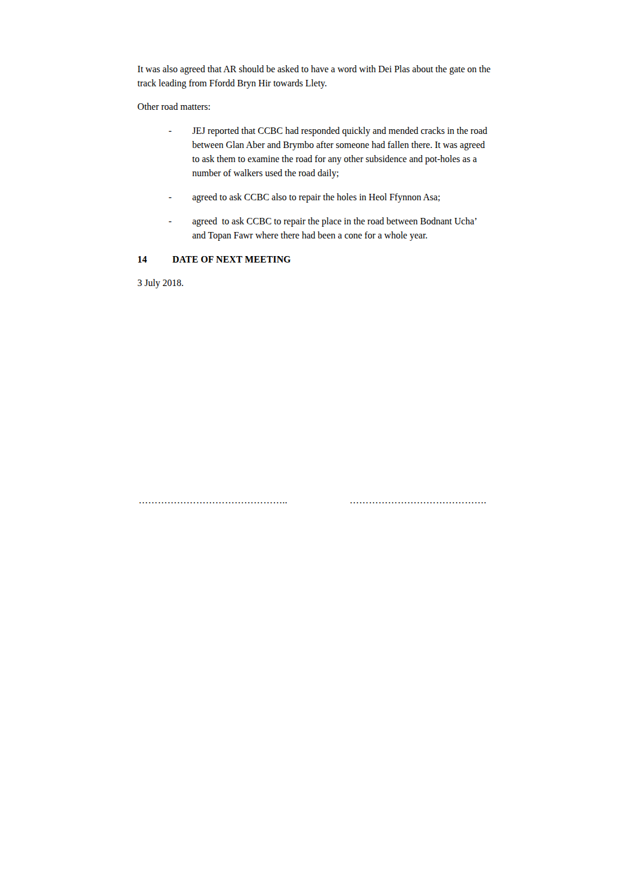It was also agreed that AR should be asked to have a word with Dei Plas about the gate on the track leading from Ffordd Bryn Hir towards Llety.
Other road matters:
JEJ reported that CCBC had responded quickly and mended cracks in the road between Glan Aber and Brymbo after someone had fallen there. It was agreed to ask them to examine the road for any other subsidence and pot-holes as a number of walkers used the road daily;
agreed to ask CCBC also to repair the holes in Heol Ffynnon Asa;
agreed to ask CCBC to repair the place in the road between Bodnant Ucha’ and Topan Fawr where there had been a cone for a whole year.
14 DATE OF NEXT MEETING
3 July 2018.
……………………………………….. …………………………………….